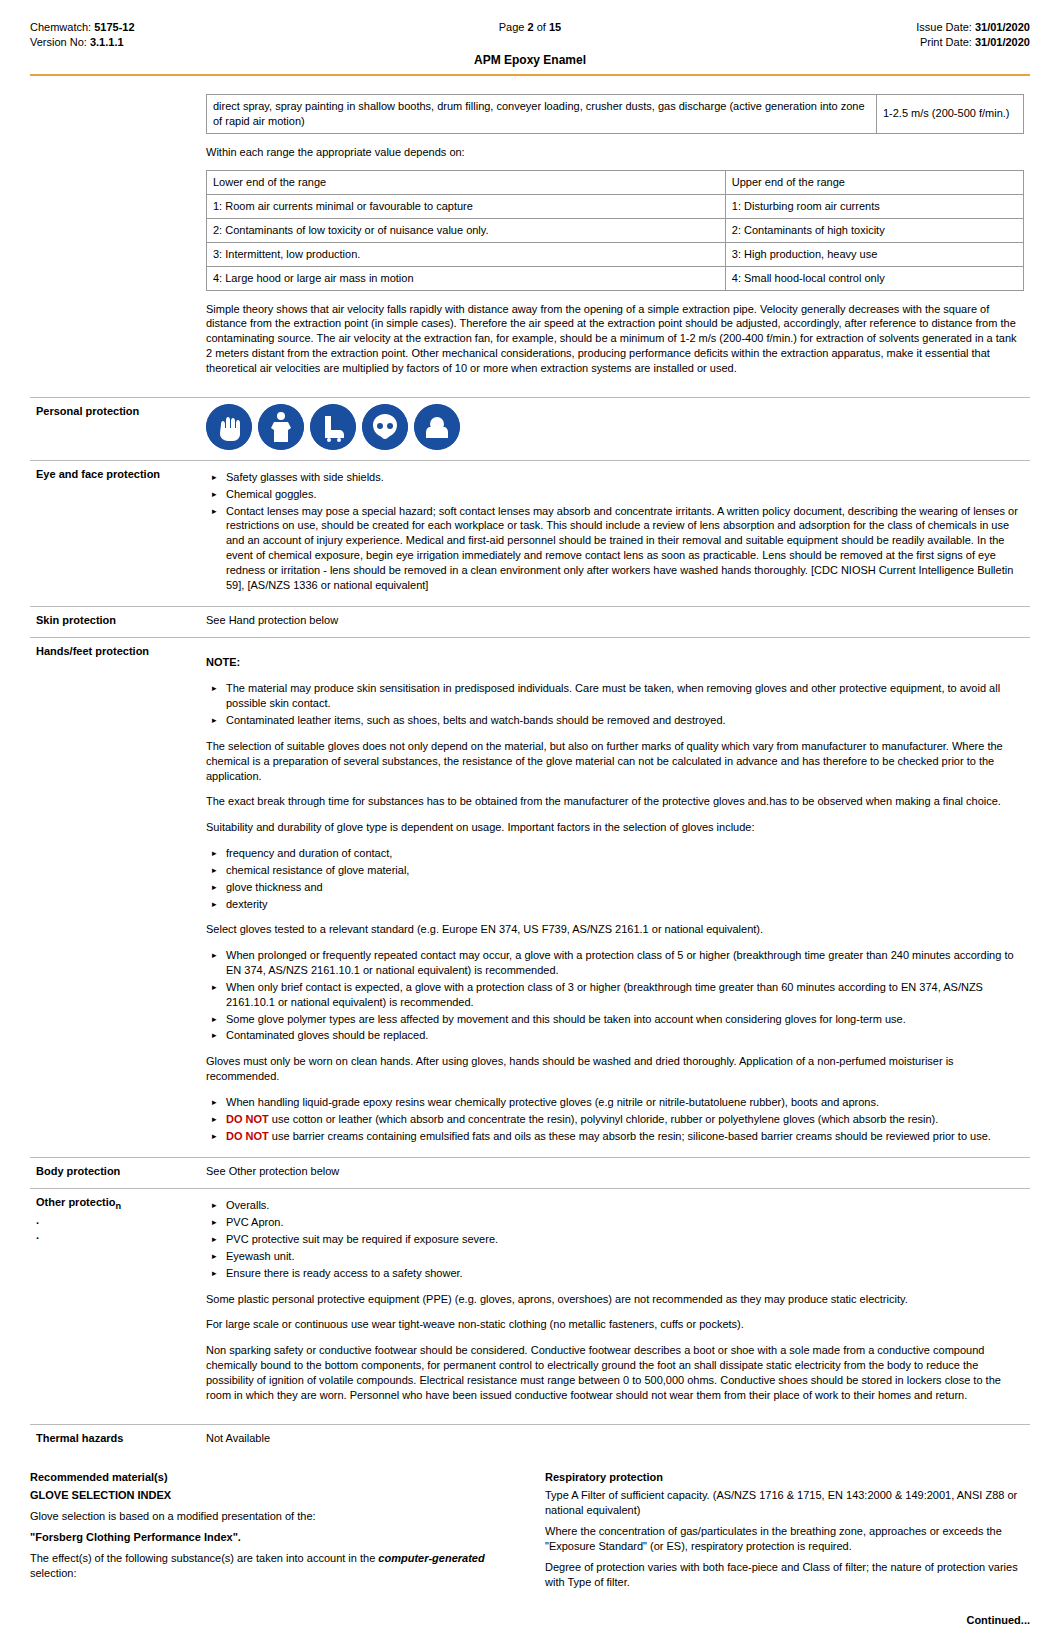Chemwatch: 5175-12
Version No: 3.1.1.1
Page 2 of 15
Issue Date: 31/01/2020
Print Date: 31/01/2020
APM Epoxy Enamel
| | / direct spray, spray painting in shallow booths, drum filling, conveyer loading, crusher dusts, gas discharge (active generation into zone of rapid air motion) / 1-2.5 m/s (200-500 f/min.) / Within each range the appropriate value depends on: / Lower end of the range / Upper end of the range / / 1: Room air currents minimal or favourable to capture / 1: Disturbing room air currents / / 2: Contaminants of low toxicity or of nuisance value only. / 2: Contaminants of high toxicity / / 3: Intermittent, low production. / 3: High production, heavy use / / 4: Large hood or large air mass in motion / 4: Small hood-local control only / Simple theory shows that air velocity falls rapidly with distance away from the opening of a simple extraction pipe. Velocity generally decreases with the square of distance from the extraction point (in simple cases). Therefore the air speed at the extraction point should be adjusted, accordingly, after reference to distance from the contaminating source. The air velocity at the extraction fan, for example, should be a minimum of 1-2 m/s (200-400 f/min.) for extraction of solvents generated in a tank 2 meters distant from the extraction point. Other mechanical considerations, producing performance deficits within the extraction apparatus, make it essential that theoretical air velocities are multiplied by factors of 10 or more when extraction systems are installed or used. |
| Personal protection | |
| Eye and face protection | Safety glasses with side shields. Chemical goggles. Contact lenses may pose a special hazard; soft contact lenses may absorb and concentrate irritants. A written policy document, describing the wearing of lenses or restrictions on use, should be created for each workplace or task. This should include a review of lens absorption and adsorption for the class of chemicals in use and an account of injury experience. Medical and first-aid personnel should be trained in their removal and suitable equipment should be readily available. In the event of chemical exposure, begin eye irrigation immediately and remove contact lens as soon as practicable. Lens should be removed at the first signs of eye redness or irritation - lens should be removed in a clean environment only after workers have washed hands thoroughly. [CDC NIOSH Current Intelligence Bulletin 59], [AS/NZS 1336 or national equivalent] |
| Skin protection | See Hand protection below |
| Hands/feet protection | NOTE: The material may produce skin sensitisation in predisposed individuals. Care must be taken, when removing gloves and other protective equipment, to avoid all possible skin contact. Contaminated leather items, such as shoes, belts and watch-bands should be removed and destroyed. The selection of suitable gloves does not only depend on the material, but also on further marks of quality which vary from manufacturer to manufacturer. Where the chemical is a preparation of several substances, the resistance of the glove material can not be calculated in advance and has therefore to be checked prior to the application. The exact break through time for substances has to be obtained from the manufacturer of the protective gloves and.has to be observed when making a final choice. Suitability and durability of glove type is dependent on usage. Important factors in the selection of gloves include: frequency and duration of contact, chemical resistance of glove material, glove thickness and dexterity Select gloves tested to a relevant standard (e.g. Europe EN 374, US F739, AS/NZS 2161.1 or national equivalent). When prolonged or frequently repeated contact may occur, a glove with a protection class of 5 or higher (breakthrough time greater than 240 minutes according to EN 374, AS/NZS 2161.10.1 or national equivalent) is recommended. When only brief contact is expected, a glove with a protection class of 3 or higher (breakthrough time greater than 60 minutes according to EN 374, AS/NZS 2161.10.1 or national equivalent) is recommended. Some glove polymer types are less affected by movement and this should be taken into account when considering gloves for long-term use. Contaminated gloves should be replaced. Gloves must only be worn on clean hands. After using gloves, hands should be washed and dried thoroughly. Application of a non-perfumed moisturiser is recommended. When handling liquid-grade epoxy resins wear chemically protective gloves (e.g nitrile or nitrile-butatoluene rubber), boots and aprons. DO NOT use cotton or leather (which absorb and concentrate the resin), polyvinyl chloride, rubber or polyethylene gloves (which absorb the resin). DO NOT use barrier creams containing emulsified fats and oils as these may absorb the resin; silicone-based barrier creams should be reviewed prior to use. |
| Body protection | See Other protection below |
| Other protectio n . . | Overalls. PVC Apron. PVC protective suit may be required if exposure severe. Eyewash unit. Ensure there is ready access to a safety shower. Some plastic personal protective equipment (PPE) (e.g. gloves, aprons, overshoes) are not recommended as they may produce static electricity. For large scale or continuous use wear tight-weave non-static clothing (no metallic fasteners, cuffs or pockets). Non sparking safety or conductive footwear should be considered. Conductive footwear describes a boot or shoe with a sole made from a conductive compound chemically bound to the bottom components, for permanent control to electrically ground the foot an shall dissipate static electricity from the body to reduce the possibility of ignition of volatile compounds. Electrical resistance must range between 0 to 500,000 ohms. Conductive shoes should be stored in lockers close to the room in which they are worn. Personnel who have been issued conductive footwear should not wear them from their place of work to their homes and return. |
| Thermal hazards | Not Available |
Recommended material(s)
GLOVE SELECTION INDEX
Glove selection is based on a modified presentation of the:
"Forsberg Clothing Performance Index".
The effect(s) of the following substance(s) are taken into account in the computer-generated selection:
Respiratory protection
Type A Filter of sufficient capacity. (AS/NZS 1716 & 1715, EN 143:2000 & 149:2001, ANSI Z88 or national equivalent)
Where the concentration of gas/particulates in the breathing zone, approaches or exceeds the "Exposure Standard" (or ES), respiratory protection is required.
Degree of protection varies with both face-piece and Class of filter; the nature of protection varies with Type of filter.
Continued...